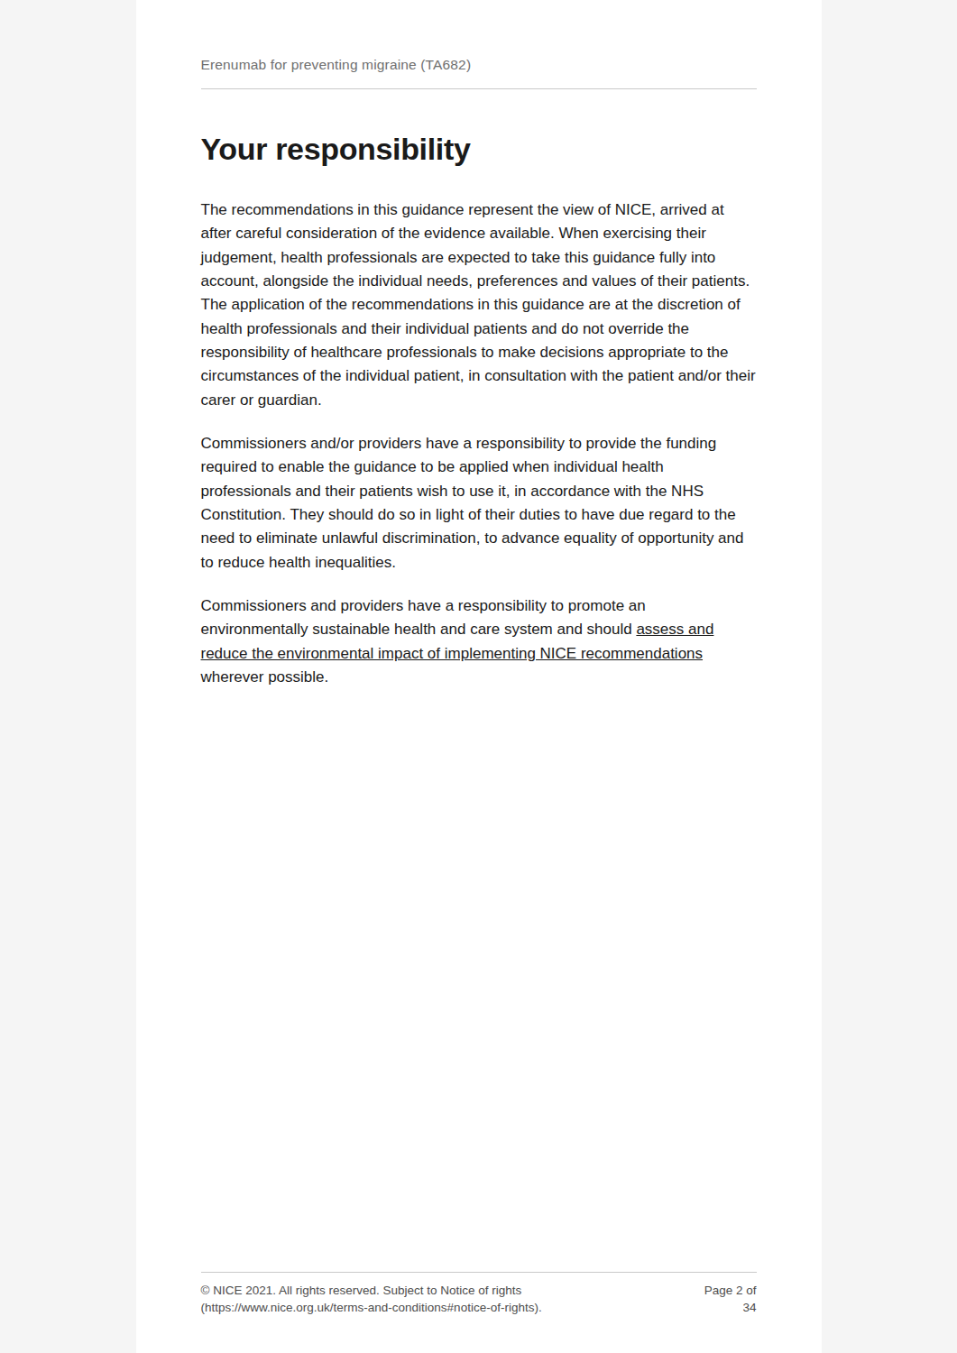Erenumab for preventing migraine (TA682)
Your responsibility
The recommendations in this guidance represent the view of NICE, arrived at after careful consideration of the evidence available. When exercising their judgement, health professionals are expected to take this guidance fully into account, alongside the individual needs, preferences and values of their patients. The application of the recommendations in this guidance are at the discretion of health professionals and their individual patients and do not override the responsibility of healthcare professionals to make decisions appropriate to the circumstances of the individual patient, in consultation with the patient and/or their carer or guardian.
Commissioners and/or providers have a responsibility to provide the funding required to enable the guidance to be applied when individual health professionals and their patients wish to use it, in accordance with the NHS Constitution. They should do so in light of their duties to have due regard to the need to eliminate unlawful discrimination, to advance equality of opportunity and to reduce health inequalities.
Commissioners and providers have a responsibility to promote an environmentally sustainable health and care system and should assess and reduce the environmental impact of implementing NICE recommendations wherever possible.
© NICE 2021. All rights reserved. Subject to Notice of rights (https://www.nice.org.uk/terms-and-conditions#notice-of-rights).
Page 2 of
34